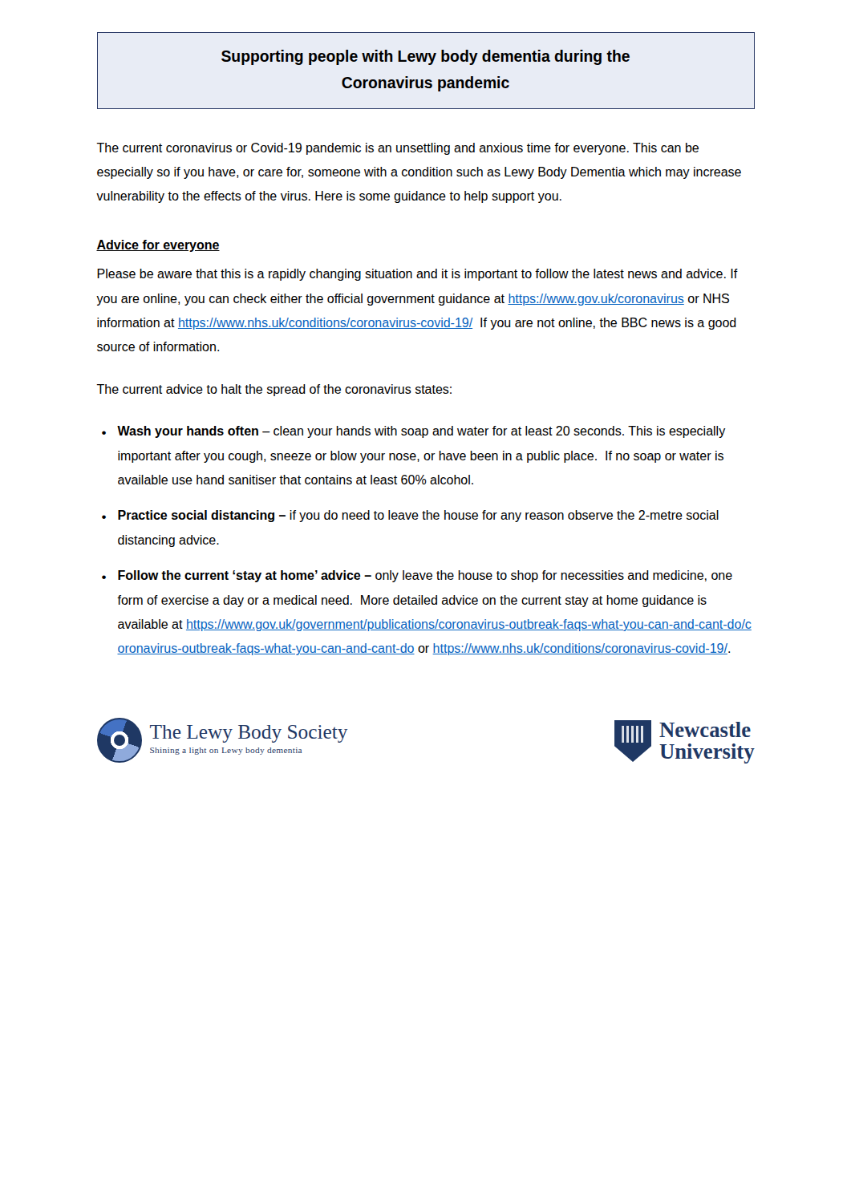Supporting people with Lewy body dementia during the
Coronavirus pandemic
The current coronavirus or Covid-19 pandemic is an unsettling and anxious time for everyone. This can be especially so if you have, or care for, someone with a condition such as Lewy Body Dementia which may increase vulnerability to the effects of the virus. Here is some guidance to help support you.
Advice for everyone
Please be aware that this is a rapidly changing situation and it is important to follow the latest news and advice. If you are online, you can check either the official government guidance at https://www.gov.uk/coronavirus or NHS information at https://www.nhs.uk/conditions/coronavirus-covid-19/ If you are not online, the BBC news is a good source of information.
The current advice to halt the spread of the coronavirus states:
Wash your hands often – clean your hands with soap and water for at least 20 seconds. This is especially important after you cough, sneeze or blow your nose, or have been in a public place. If no soap or water is available use hand sanitiser that contains at least 60% alcohol.
Practice social distancing – if you do need to leave the house for any reason observe the 2-metre social distancing advice.
Follow the current ‘stay at home’ advice – only leave the house to shop for necessities and medicine, one form of exercise a day or a medical need. More detailed advice on the current stay at home guidance is available at https://www.gov.uk/government/publications/coronavirus-outbreak-faqs-what-you-can-and-cant-do/coronavirus-outbreak-faqs-what-you-can-and-cant-do or https://www.nhs.uk/conditions/coronavirus-covid-19/.
The Lewy Body Society
Shining a light on Lewy body dementia
Newcastle
University